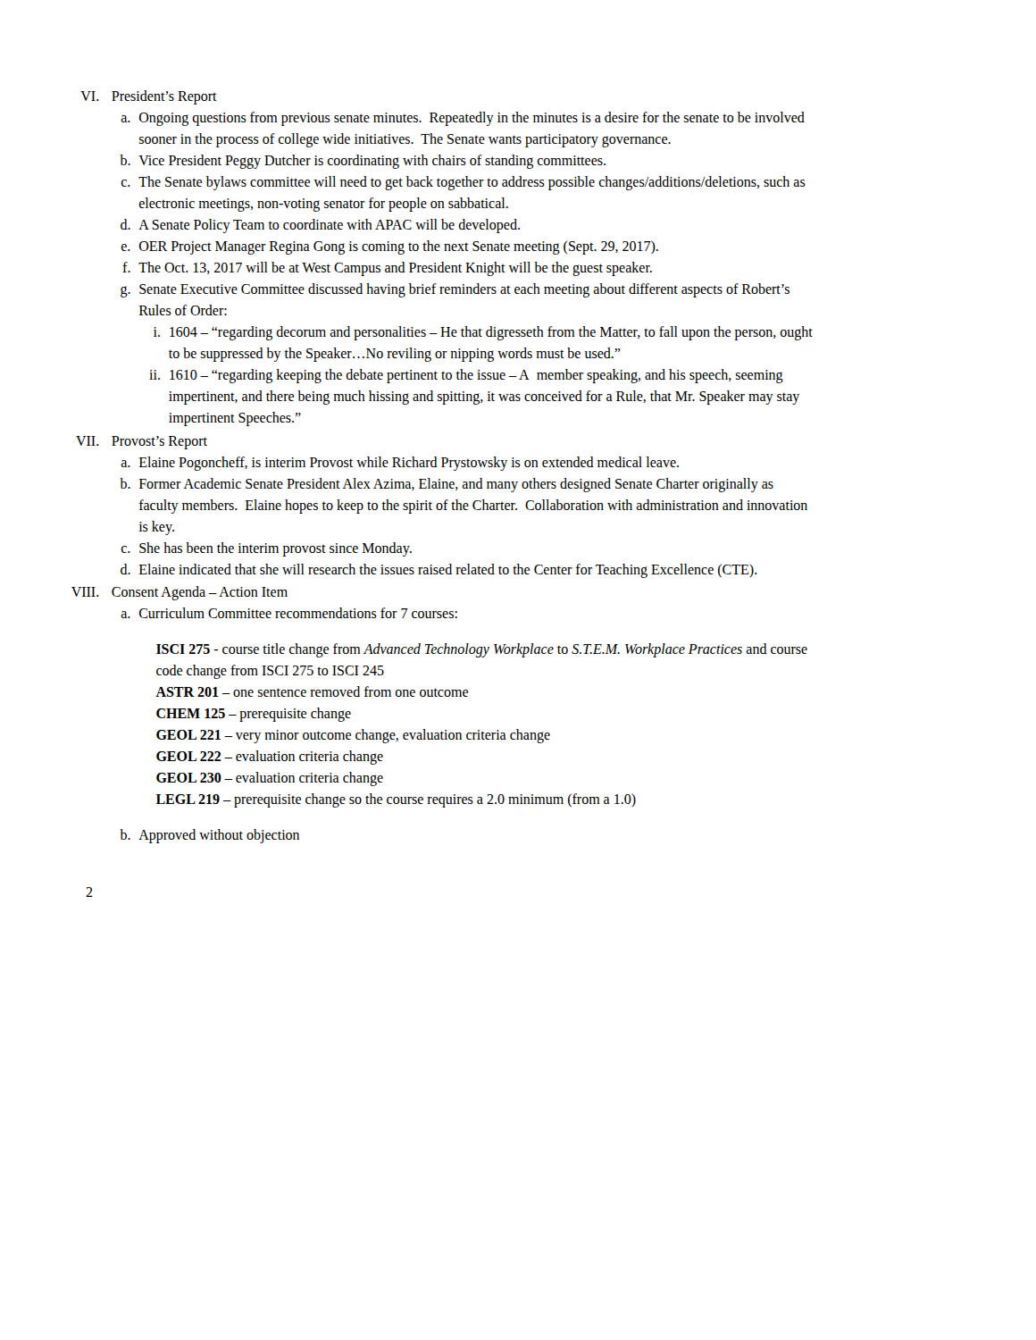President’s Report
Ongoing questions from previous senate minutes. Repeatedly in the minutes is a desire for the senate to be involved sooner in the process of college wide initiatives. The Senate wants participatory governance.
Vice President Peggy Dutcher is coordinating with chairs of standing committees.
The Senate bylaws committee will need to get back together to address possible changes/additions/deletions, such as electronic meetings, non-voting senator for people on sabbatical.
A Senate Policy Team to coordinate with APAC will be developed.
OER Project Manager Regina Gong is coming to the next Senate meeting (Sept. 29, 2017).
The Oct. 13, 2017 will be at West Campus and President Knight will be the guest speaker.
Senate Executive Committee discussed having brief reminders at each meeting about different aspects of Robert’s Rules of Order:
1604 – “regarding decorum and personalities – He that digresseth from the Matter, to fall upon the person, ought to be suppressed by the Speaker…No reviling or nipping words must be used.”
1610 – “regarding keeping the debate pertinent to the issue – A member speaking, and his speech, seeming impertinent, and there being much hissing and spitting, it was conceived for a Rule, that Mr. Speaker may stay impertinent Speeches.”
Provost’s Report
Elaine Pogoncheff, is interim Provost while Richard Prystowsky is on extended medical leave.
Former Academic Senate President Alex Azima, Elaine, and many others designed Senate Charter originally as faculty members. Elaine hopes to keep to the spirit of the Charter. Collaboration with administration and innovation is key.
She has been the interim provost since Monday.
Elaine indicated that she will research the issues raised related to the Center for Teaching Excellence (CTE).
Consent Agenda – Action Item
Curriculum Committee recommendations for 7 courses:
ISCI 275 - course title change from Advanced Technology Workplace to S.T.E.M. Workplace Practices and course code change from ISCI 275 to ISCI 245
ASTR 201 – one sentence removed from one outcome
CHEM 125 – prerequisite change
GEOL 221 – very minor outcome change, evaluation criteria change
GEOL 222 – evaluation criteria change
GEOL 230 – evaluation criteria change
LEGL 219 – prerequisite change so the course requires a 2.0 minimum (from a 1.0)
Approved without objection
2